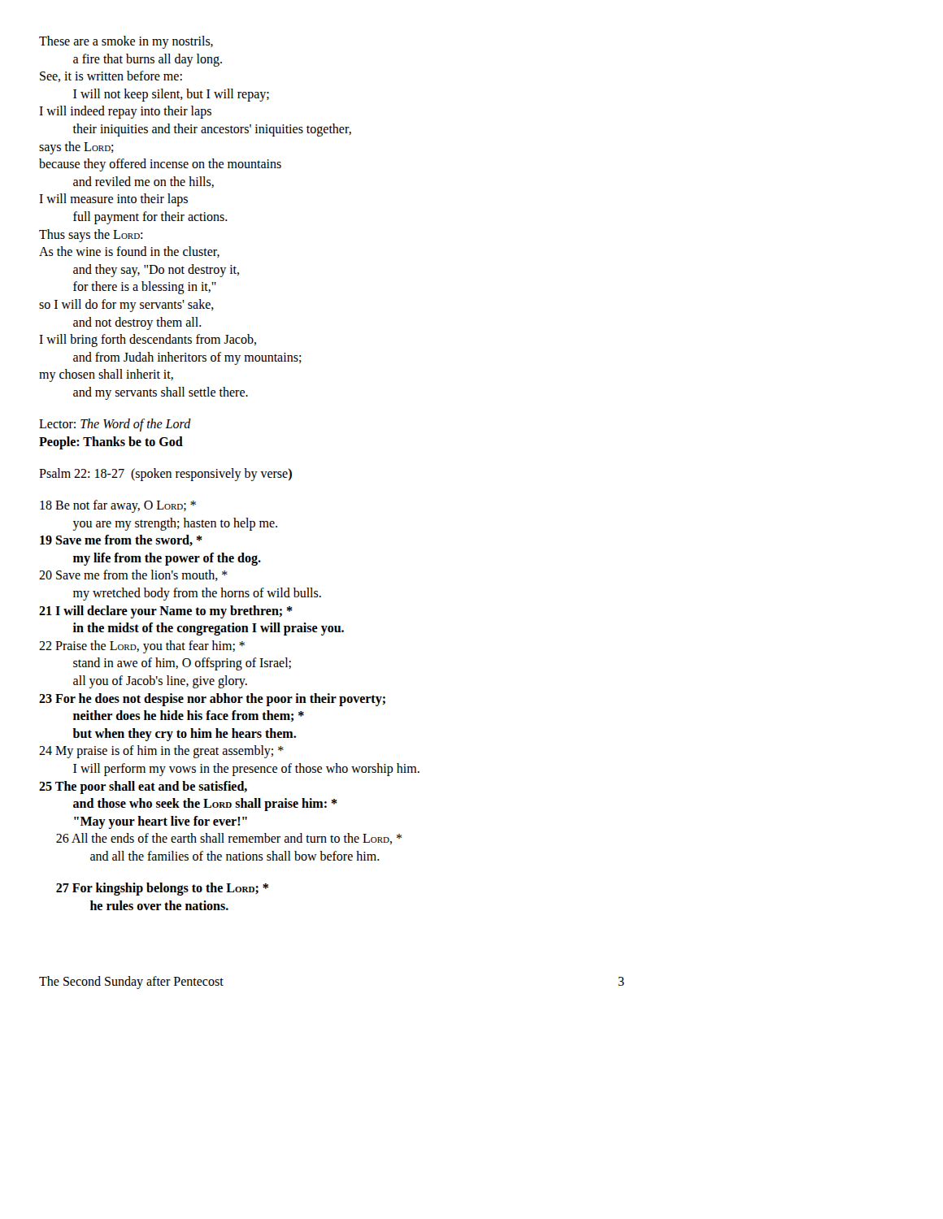These are a smoke in my nostrils,
a fire that burns all day long.
See, it is written before me:
I will not keep silent, but I will repay;
I will indeed repay into their laps
their iniquities and their ancestors' iniquities together,
says the Lord;
because they offered incense on the mountains
and reviled me on the hills,
I will measure into their laps
full payment for their actions.
Thus says the Lord:
As the wine is found in the cluster,
and they say, "Do not destroy it,
for there is a blessing in it,"
so I will do for my servants' sake,
and not destroy them all.
I will bring forth descendants from Jacob,
and from Judah inheritors of my mountains;
my chosen shall inherit it,
and my servants shall settle there.
Lector: The Word of the Lord
People: Thanks be to God
Psalm 22: 18-27 (spoken responsively by verse)
18 Be not far away, O Lord; *
you are my strength; hasten to help me.
19 Save me from the sword, *
my life from the power of the dog.
20 Save me from the lion's mouth, *
my wretched body from the horns of wild bulls.
21 I will declare your Name to my brethren; *
in the midst of the congregation I will praise you.
22 Praise the Lord, you that fear him; *
stand in awe of him, O offspring of Israel;
all you of Jacob's line, give glory.
23 For he does not despise nor abhor the poor in their poverty;
neither does he hide his face from them; *
but when they cry to him he hears them.
24 My praise is of him in the great assembly; *
I will perform my vows in the presence of those who worship him.
25 The poor shall eat and be satisfied,
and those who seek the Lord shall praise him: *
"May your heart live for ever!"
26 All the ends of the earth shall remember and turn to the Lord, *
and all the families of the nations shall bow before him.
27 For kingship belongs to the Lord; *
he rules over the nations.
The Second Sunday after Pentecost 3